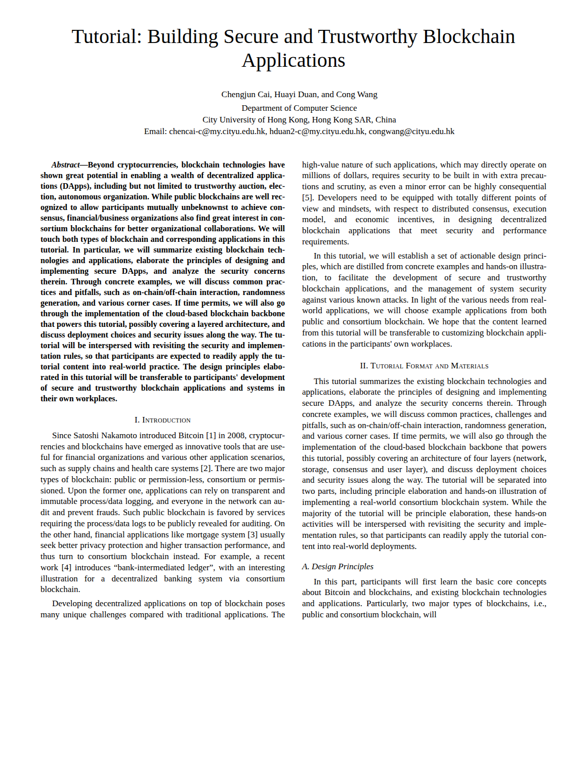Tutorial: Building Secure and Trustworthy Blockchain Applications
Chengjun Cai, Huayi Duan, and Cong Wang
Department of Computer Science
City University of Hong Kong, Hong Kong SAR, China
Email: chencai-c@my.cityu.edu.hk, hduan2-c@my.cityu.edu.hk, congwang@cityu.edu.hk
Abstract—Beyond cryptocurrencies, blockchain technologies have shown great potential in enabling a wealth of decentralized applications (DApps), including but not limited to trustworthy auction, election, autonomous organization. While public blockchains are well recognized to allow participants mutually unbeknownst to achieve consensus, financial/business organizations also find great interest in consortium blockchains for better organizational collaborations. We will touch both types of blockchain and corresponding applications in this tutorial. In particular, we will summarize existing blockchain technologies and applications, elaborate the principles of designing and implementing secure DApps, and analyze the security concerns therein. Through concrete examples, we will discuss common practices and pitfalls, such as on-chain/off-chain interaction, randomness generation, and various corner cases. If time permits, we will also go through the implementation of the cloud-based blockchain backbone that powers this tutorial, possibly covering a layered architecture, and discuss deployment choices and security issues along the way. The tutorial will be interspersed with revisiting the security and implementation rules, so that participants are expected to readily apply the tutorial content into real-world practice. The design principles elaborated in this tutorial will be transferable to participants' development of secure and trustworthy blockchain applications and systems in their own workplaces.
I. Introduction
Since Satoshi Nakamoto introduced Bitcoin [1] in 2008, cryptocurrencies and blockchains have emerged as innovative tools that are useful for financial organizations and various other application scenarios, such as supply chains and health care systems [2]. There are two major types of blockchain: public or permission-less, consortium or permissioned. Upon the former one, applications can rely on transparent and immutable process/data logging, and everyone in the network can audit and prevent frauds. Such public blockchain is favored by services requiring the process/data logs to be publicly revealed for auditing. On the other hand, financial applications like mortgage system [3] usually seek better privacy protection and higher transaction performance, and thus turn to consortium blockchain instead. For example, a recent work [4] introduces “bank-intermediated ledger”, with an interesting illustration for a decentralized banking system via consortium blockchain.
Developing decentralized applications on top of blockchain poses many unique challenges compared with traditional applications. The high-value nature of such applications, which may directly operate on millions of dollars, requires security to be built in with extra precautions and scrutiny, as even a minor error can be highly consequential [5]. Developers need to be equipped with totally different points of view and mindsets, with respect to distributed consensus, execution model, and economic incentives, in designing decentralized blockchain applications that meet security and performance requirements.
In this tutorial, we will establish a set of actionable design principles, which are distilled from concrete examples and hands-on illustration, to facilitate the development of secure and trustworthy blockchain applications, and the management of system security against various known attacks. In light of the various needs from real-world applications, we will choose example applications from both public and consortium blockchain. We hope that the content learned from this tutorial will be transferable to customizing blockchain applications in the participants' own workplaces.
II. Tutorial Format and Materials
This tutorial summarizes the existing blockchain technologies and applications, elaborate the principles of designing and implementing secure DApps, and analyze the security concerns therein. Through concrete examples, we will discuss common practices, challenges and pitfalls, such as on-chain/off-chain interaction, randomness generation, and various corner cases. If time permits, we will also go through the implementation of the cloud-based blockchain backbone that powers this tutorial, possibly covering an architecture of four layers (network, storage, consensus and user layer), and discuss deployment choices and security issues along the way. The tutorial will be separated into two parts, including principle elaboration and hands-on illustration of implementing a real-world consortium blockchain system. While the majority of the tutorial will be principle elaboration, these hands-on activities will be interspersed with revisiting the security and implementation rules, so that participants can readily apply the tutorial content into real-world deployments.
A. Design Principles
In this part, participants will first learn the basic core concepts about Bitcoin and blockchains, and existing blockchain technologies and applications. Particularly, two major types of blockchains, i.e., public and consortium blockchain, will